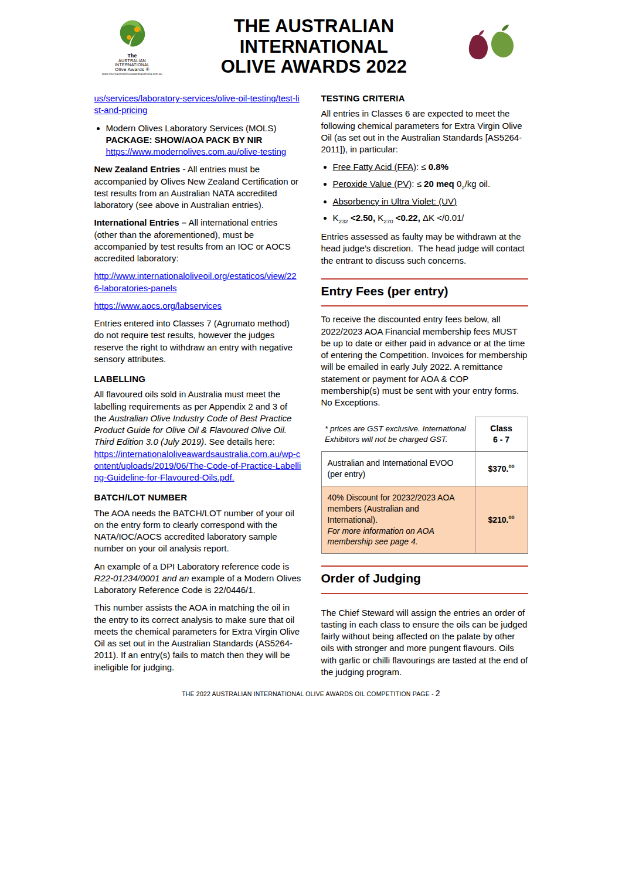TheAUSTRALIAN INTERNATIONAL Olive Awards ® www.internationaloliveawardsaustralia.com.au
THE AUSTRALIAN INTERNATIONAL
OLIVE AWARDS 2022
us/services/laboratory-services/olive-oil-testing/test-list-and-pricing
Modern Olives Laboratory Services (MOLS) PACKAGE: SHOW/AOA PACK BY NIR
https://www.modernolives.com.au/olive-testing
New Zealand Entries - All entries must be accompanied by Olives New Zealand Certification or test results from an Australian NATA accredited laboratory (see above in Australian entries).
International Entries – All international entries (other than the aforementioned), must be accompanied by test results from an IOC or AOCS accredited laboratory:
http://www.internationaloliveoil.org/estaticos/view/226-laboratories-panels
https://www.aocs.org/labservices
Entries entered into Classes 7 (Agrumato method) do not require test results, however the judges reserve the right to withdraw an entry with negative sensory attributes.
LABELLING
All flavoured oils sold in Australia must meet the labelling requirements as per Appendix 2 and 3 of the Australian Olive Industry Code of Best Practice Product Guide for Olive Oil & Flavoured Olive Oil. Third Edition 3.0 (July 2019). See details here:
https://internationaloliveawardsaustralia.com.au/wp-content/uploads/2019/06/The-Code-of-Practice-Labelling-Guideline-for-Flavoured-Oils.pdf.
BATCH/LOT NUMBER
The AOA needs the BATCH/LOT number of your oil on the entry form to clearly correspond with the NATA/IOC/AOCS accredited laboratory sample number on your oil analysis report.
An example of a DPI Laboratory reference code is R22-01234/0001 and an example of a Modern Olives Laboratory Reference Code is 22/0446/1.
This number assists the AOA in matching the oil in the entry to its correct analysis to make sure that oil meets the chemical parameters for Extra Virgin Olive Oil as set out in the Australian Standards (AS5264-2011). If an entry(s) fails to match then they will be ineligible for judging.
TESTING CRITERIA
All entries in Classes 6 are expected to meet the following chemical parameters for Extra Virgin Olive Oil (as set out in the Australian Standards [AS5264-2011]), in particular:
Free Fatty Acid (FFA): ≤ 0.8%
Peroxide Value (PV): ≤ 20 meq 02/kg oil.
Absorbency in Ultra Violet: (UV)
K232 <2.50, K270 <0.22, ΔK </0.01/
Entries assessed as faulty may be withdrawn at the head judge’s discretion. The head judge will contact the entrant to discuss such concerns.
Entry Fees (per entry)
To receive the discounted entry fees below, all 2022/2023 AOA Financial membership fees MUST be up to date or either paid in advance or at the time of entering the Competition. Invoices for membership will be emailed in early July 2022. A remittance statement or payment for AOA & COP membership(s) must be sent with your entry forms. No Exceptions.
| * prices are GST exclusive. International Exhibitors will not be charged GST. | Class 6 - 7 |
| --- | --- |
| Australian and International EVOO (per entry) | $370. 00 |
| 40% Discount for 20232/2023 AOA members (Australian and International). For more information on AOA membership see page 4. | $210. 00 |
Order of Judging
The Chief Steward will assign the entries an order of tasting in each class to ensure the oils can be judged fairly without being affected on the palate by other oils with stronger and more pungent flavours. Oils with garlic or chilli flavourings are tasted at the end of the judging program.
THE 2022 AUSTRALIAN INTERNATIONAL OLIVE AWARDS OIL COMPETITION PAGE - 2